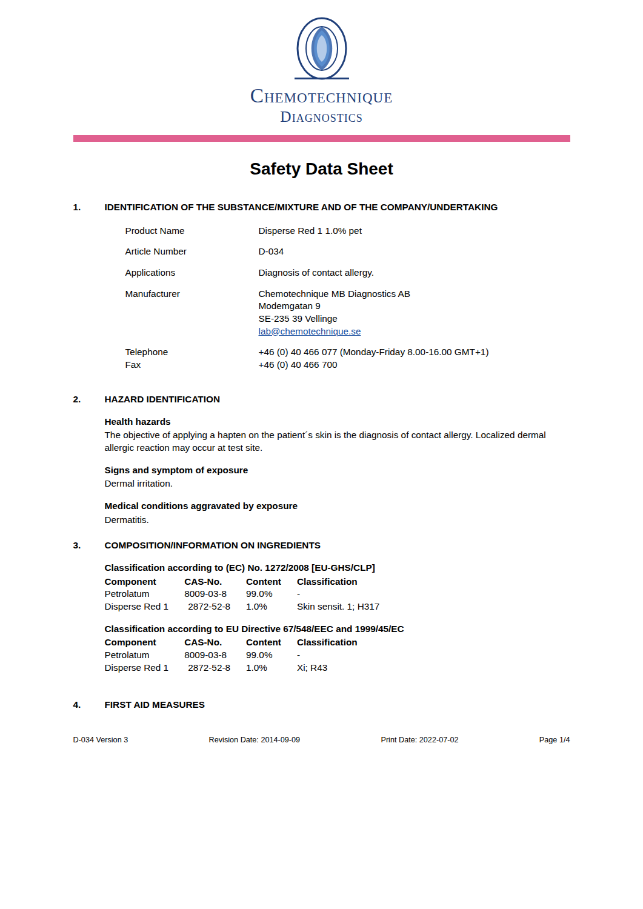Chemotechnique
Diagnostics
Safety Data Sheet
1.
Identification of the substance/mixture and of the company/undertaking
| Product Name | Disperse Red 1 1.0% pet |
| Article Number | D-034 |
| Applications | Diagnosis of contact allergy. |
| Manufacturer | Chemotechnique MB Diagnostics AB Modemgatan 9 SE-235 39 Vellinge lab@chemotechnique.se |
| Telephone Fax | +46 (0) 40 466 077 (Monday-Friday 8.00-16.00 GMT+1) +46 (0) 40 466 700 |
2.
Hazard identification
Health hazards
The objective of applying a hapten on the patient´s skin is the diagnosis of contact allergy. Localized dermal allergic reaction may occur at test site.
Signs and symptom of exposure
Dermal irritation.
Medical conditions aggravated by exposure
Dermatitis.
3.
Composition/information on ingredients
Classification according to (EC) No. 1272/2008 [EU-GHS/CLP]
| Component | CAS-No. | Content | Classification |
| --- | --- | --- | --- |
| Petrolatum | 8009-03-8 | 99.0% | - |
| Disperse Red 1 | 2872-52-8 | 1.0% | Skin sensit. 1; H317 |
Classification according to EU Directive 67/548/EEC and 1999/45/EC
| Component | CAS-No. | Content | Classification |
| --- | --- | --- | --- |
| Petrolatum | 8009-03-8 | 99.0% | - |
| Disperse Red 1 | 2872-52-8 | 1.0% | Xi; R43 |
4.
First aid measures
D-034 Version 3 Revision Date: 2014-09-09 Print Date: 2022-07-02 Page 1/4